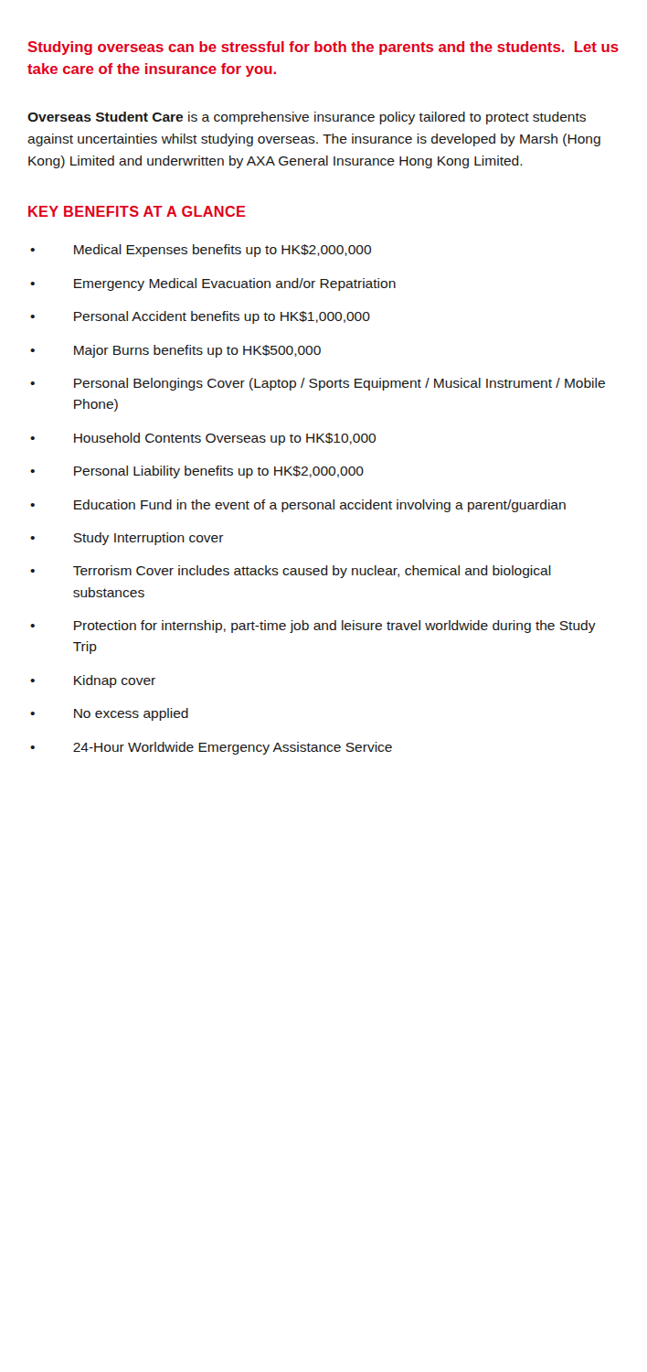Studying overseas can be stressful for both the parents and the students. Let us take care of the insurance for you.
Overseas Student Care is a comprehensive insurance policy tailored to protect students against uncertainties whilst studying overseas. The insurance is developed by Marsh (Hong Kong) Limited and underwritten by AXA General Insurance Hong Kong Limited.
KEY BENEFITS AT A GLANCE
Medical Expenses benefits up to HK$2,000,000
Emergency Medical Evacuation and/or Repatriation
Personal Accident benefits up to HK$1,000,000
Major Burns benefits up to HK$500,000
Personal Belongings Cover (Laptop / Sports Equipment / Musical Instrument / Mobile Phone)
Household Contents Overseas up to HK$10,000
Personal Liability benefits up to HK$2,000,000
Education Fund in the event of a personal accident involving a parent/guardian
Study Interruption cover
Terrorism Cover includes attacks caused by nuclear, chemical and biological substances
Protection for internship, part-time job and leisure travel worldwide during the Study Trip
Kidnap cover
No excess applied
24-Hour Worldwide Emergency Assistance Service